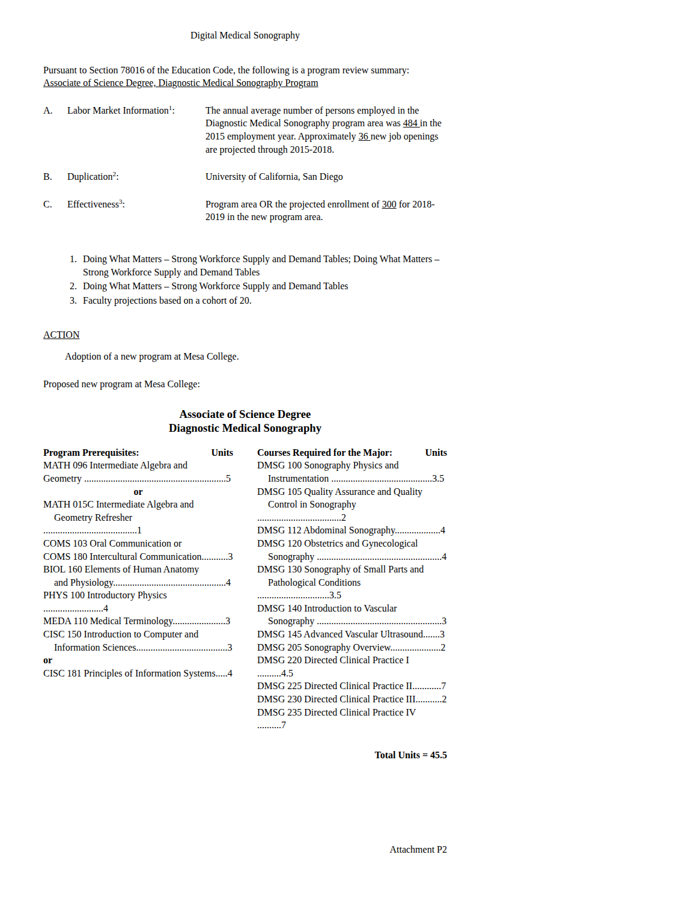Digital Medical Sonography
Pursuant to Section 78016 of the Education Code, the following is a program review summary:
Associate of Science Degree, Diagnostic Medical Sonography Program
| A. | Labor Market Information 1 : | The annual average number of persons employed in the Diagnostic Medical Sonography program area was 484 in the 2015 employment year. Approximately 36 new job openings are projected through 2015-2018. |
| B. | Duplication 2 : | University of California, San Diego |
| C. | Effectiveness 3 : | Program area OR the projected enrollment of 300 for 2018-2019 in the new program area. |
Doing What Matters – Strong Workforce Supply and Demand Tables; Doing What Matters – Strong Workforce Supply and Demand Tables
Doing What Matters – Strong Workforce Supply and Demand Tables
Faculty projections based on a cohort of 20.
ACTION
Adoption of a new program at Mesa College.
Proposed new program at Mesa College:
Associate of Science Degree
Diagnostic Medical Sonography
Program Prerequisites: Units
MATH 096 Intermediate Algebra and
Geometry ...........................................................5
or
MATH 015C Intermediate Algebra and
Geometry Refresher .......................................1
COMS 103 Oral Communication or
COMS 180 Intercultural Communication...........3
BIOL 160 Elements of Human Anatomy
and Physiology...............................................4
PHYS 100 Introductory Physics .........................4
MEDA 110 Medical Terminology......................3
CISC 150 Introduction to Computer and
Information Sciences......................................3
or
CISC 181 Principles of Information Systems.....4
Courses Required for the Major: Units
DMSG 100 Sonography Physics and
Instrumentation ..........................................3.5
DMSG 105 Quality Assurance and Quality
Control in Sonography ...................................2
DMSG 112 Abdominal Sonography...................4
DMSG 120 Obstetrics and Gynecological
Sonography ....................................................4
DMSG 130 Sonography of Small Parts and
Pathological Conditions ..............................3.5
DMSG 140 Introduction to Vascular
Sonography ....................................................3
DMSG 145 Advanced Vascular Ultrasound.......3
DMSG 205 Sonography Overview.....................2
DMSG 220 Directed Clinical Practice I ..........4.5
DMSG 225 Directed Clinical Practice II............7
DMSG 230 Directed Clinical Practice III...........2
DMSG 235 Directed Clinical Practice IV ..........7
Total Units = 45.5
Attachment P2